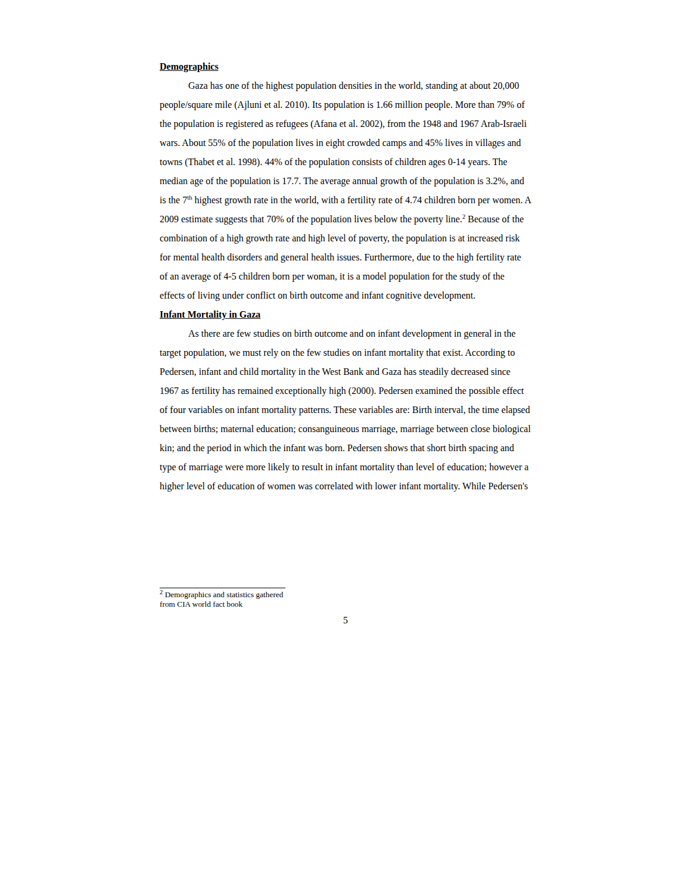Demographics
Gaza has one of the highest population densities in the world, standing at about 20,000 people/square mile (Ajluni et al. 2010). Its population is 1.66 million people. More than 79% of the population is registered as refugees (Afana et al. 2002), from the 1948 and 1967 Arab-Israeli wars. About 55% of the population lives in eight crowded camps and 45% lives in villages and towns (Thabet et al. 1998). 44% of the population consists of children ages 0-14 years. The median age of the population is 17.7. The average annual growth of the population is 3.2%, and is the 7th highest growth rate in the world, with a fertility rate of 4.74 children born per women. A 2009 estimate suggests that 70% of the population lives below the poverty line.2 Because of the combination of a high growth rate and high level of poverty, the population is at increased risk for mental health disorders and general health issues. Furthermore, due to the high fertility rate of an average of 4-5 children born per woman, it is a model population for the study of the effects of living under conflict on birth outcome and infant cognitive development.
Infant Mortality in Gaza
As there are few studies on birth outcome and on infant development in general in the target population, we must rely on the few studies on infant mortality that exist. According to Pedersen, infant and child mortality in the West Bank and Gaza has steadily decreased since 1967 as fertility has remained exceptionally high (2000). Pedersen examined the possible effect of four variables on infant mortality patterns. These variables are: Birth interval, the time elapsed between births; maternal education; consanguineous marriage, marriage between close biological kin; and the period in which the infant was born. Pedersen shows that short birth spacing and type of marriage were more likely to result in infant mortality than level of education; however a higher level of education of women was correlated with lower infant mortality. While Pedersen's
2 Demographics and statistics gathered from CIA world fact book
5